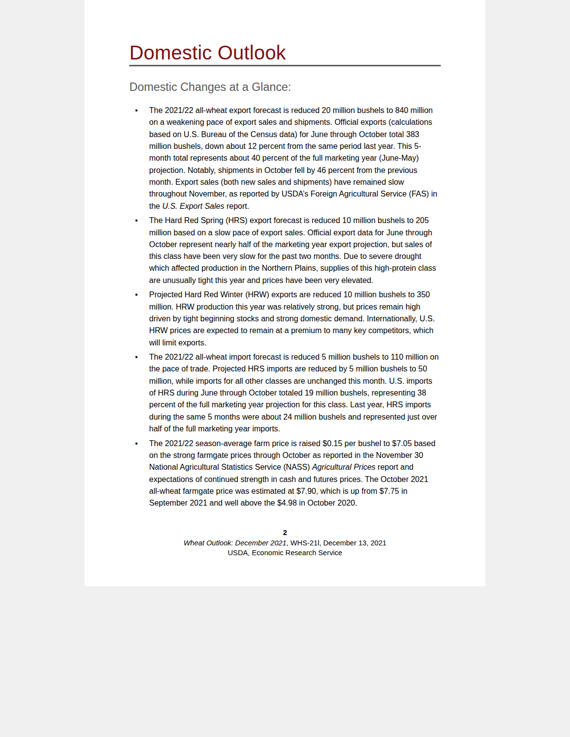Domestic Outlook
Domestic Changes at a Glance:
The 2021/22 all-wheat export forecast is reduced 20 million bushels to 840 million on a weakening pace of export sales and shipments. Official exports (calculations based on U.S. Bureau of the Census data) for June through October total 383 million bushels, down about 12 percent from the same period last year. This 5-month total represents about 40 percent of the full marketing year (June-May) projection. Notably, shipments in October fell by 46 percent from the previous month. Export sales (both new sales and shipments) have remained slow throughout November, as reported by USDA’s Foreign Agricultural Service (FAS) in the U.S. Export Sales report.
The Hard Red Spring (HRS) export forecast is reduced 10 million bushels to 205 million based on a slow pace of export sales. Official export data for June through October represent nearly half of the marketing year export projection, but sales of this class have been very slow for the past two months. Due to severe drought which affected production in the Northern Plains, supplies of this high-protein class are unusually tight this year and prices have been very elevated.
Projected Hard Red Winter (HRW) exports are reduced 10 million bushels to 350 million. HRW production this year was relatively strong, but prices remain high driven by tight beginning stocks and strong domestic demand. Internationally, U.S. HRW prices are expected to remain at a premium to many key competitors, which will limit exports.
The 2021/22 all-wheat import forecast is reduced 5 million bushels to 110 million on the pace of trade. Projected HRS imports are reduced by 5 million bushels to 50 million, while imports for all other classes are unchanged this month. U.S. imports of HRS during June through October totaled 19 million bushels, representing 38 percent of the full marketing year projection for this class. Last year, HRS imports during the same 5 months were about 24 million bushels and represented just over half of the full marketing year imports.
The 2021/22 season-average farm price is raised $0.15 per bushel to $7.05 based on the strong farmgate prices through October as reported in the November 30 National Agricultural Statistics Service (NASS) Agricultural Prices report and expectations of continued strength in cash and futures prices. The October 2021 all-wheat farmgate price was estimated at $7.90, which is up from $7.75 in September 2021 and well above the $4.98 in October 2020.
2
Wheat Outlook: December 2021, WHS-21l, December 13, 2021
USDA, Economic Research Service